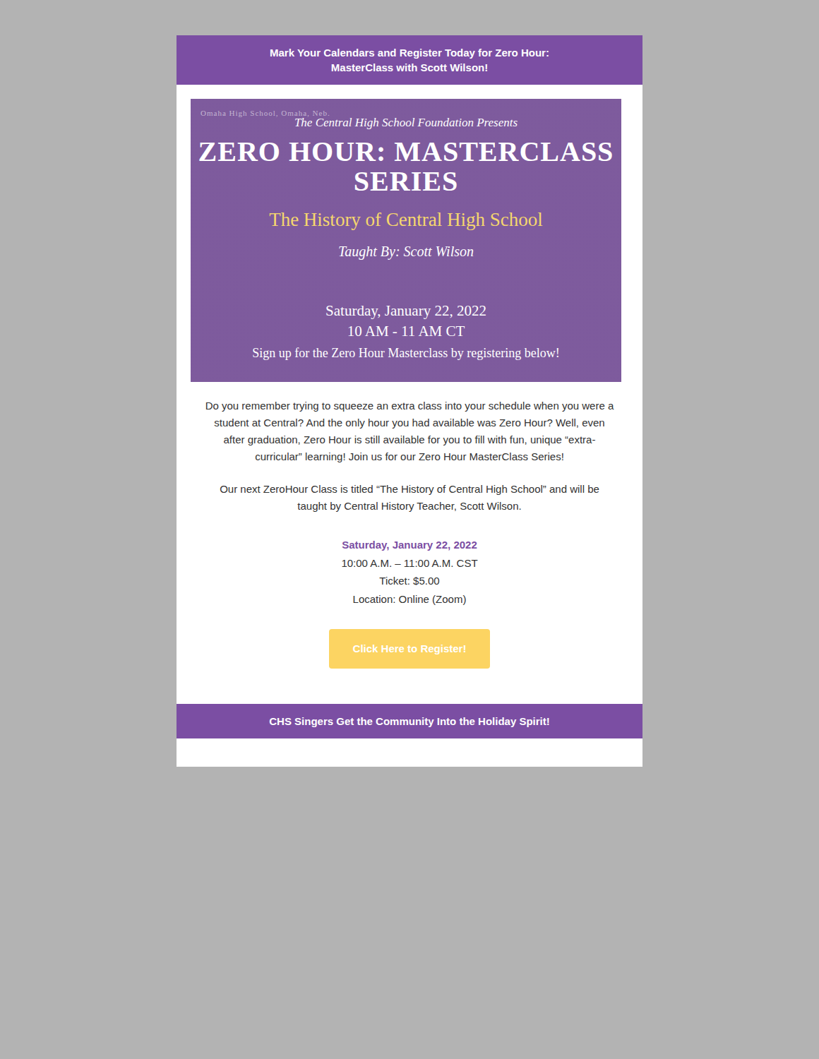Mark Your Calendars and Register Today for Zero Hour:
MasterClass with Scott Wilson!
Omaha High School, Omaha, Neb.
The Central High School Foundation Presents
ZERO HOUR: MASTERCLASS SERIES
The History of Central High School
Taught By: Scott Wilson
Saturday, January 22, 2022
10 AM - 11 AM CT
Sign up for the Zero Hour Masterclass by registering below!
Do you remember trying to squeeze an extra class into your schedule when you were a student at Central? And the only hour you had available was Zero Hour? Well, even after graduation, Zero Hour is still available for you to fill with fun, unique “extra-curricular” learning! Join us for our Zero Hour MasterClass Series!
Our next ZeroHour Class is titled “The History of Central High School” and will be taught by Central History Teacher, Scott Wilson.
Saturday, January 22, 2022
10:00 A.M. – 11:00 A.M. CST
Ticket: $5.00
Location: Online (Zoom)
Click Here to Register!
CHS Singers Get the Community Into the Holiday Spirit!